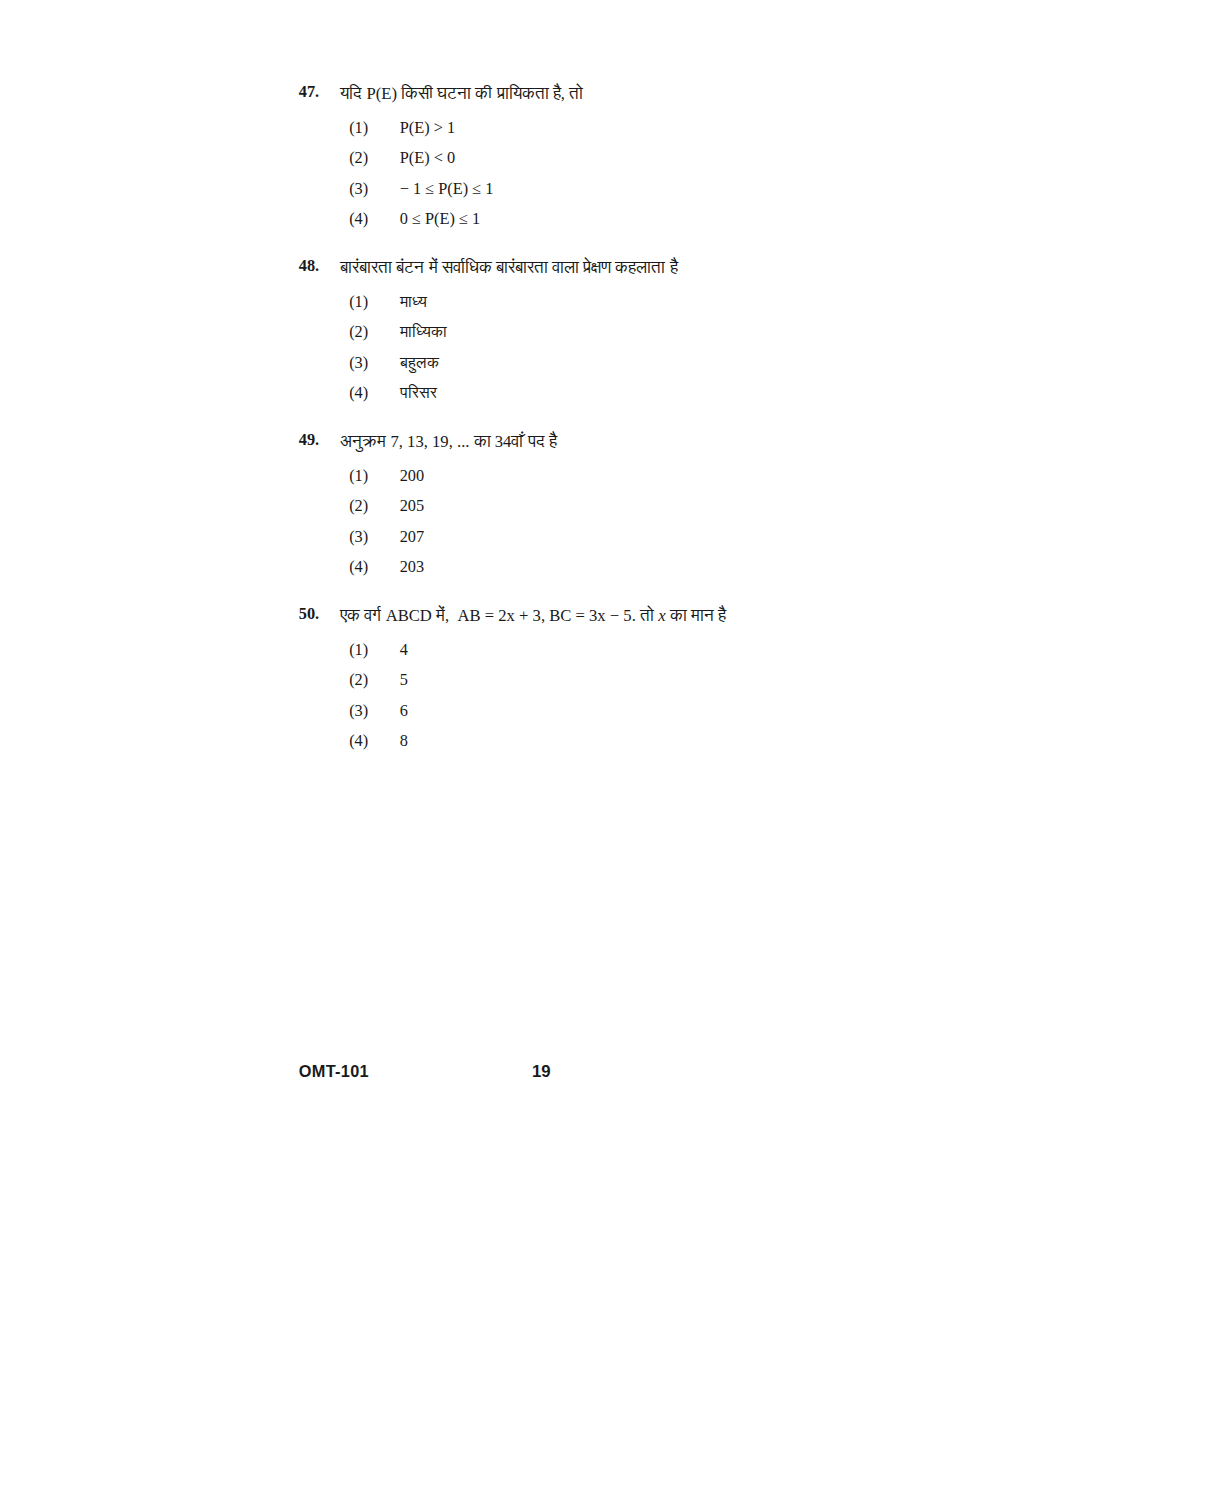47.
यदि P(E) किसी घटना की प्रायिकता है, तो
(1) P(E) > 1
(2) P(E) < 0
(3)− 1 ≤ P(E) ≤ 1
(4) 0 ≤ P(E) ≤ 1
48.
बारंबारता बंटन में सर्वाधिक बारंबारता वाला प्रेक्षण कहलाता है
(1) माध्य
(2) माध्यिका
(3) बहुलक
(4) परिसर
49.
अनुक्रम 7, 13, 19, ... का 34वाँ पद है
(1) 200
(2) 205
(3) 207
(4) 203
50.
एक वर्ग ABCD में, AB = 2x + 3, BC = 3x − 5. तो x का मान है
(1) 4
(2) 5
(3) 6
(4) 8
OMT-101 19